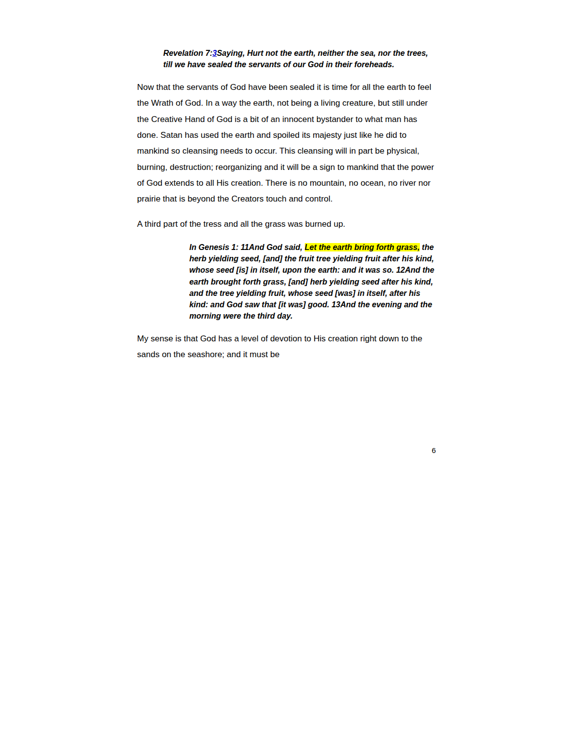Revelation 7:3 Saying, Hurt not the earth, neither the sea, nor the trees, till we have sealed the servants of our God in their foreheads.
Now that the servants of God have been sealed it is time for all the earth to feel the Wrath of God. In a way the earth, not being a living creature, but still under the Creative Hand of God is a bit of an innocent bystander to what man has done. Satan has used the earth and spoiled its majesty just like he did to mankind so cleansing needs to occur. This cleansing will in part be physical, burning, destruction; reorganizing and it will be a sign to mankind that the power of God extends to all His creation. There is no mountain, no ocean, no river nor prairie that is beyond the Creators touch and control.
A third part of the tress and all the grass was burned up.
In Genesis 1: 11And God said, Let the earth bring forth grass, the herb yielding seed, [and] the fruit tree yielding fruit after his kind, whose seed [is] in itself, upon the earth: and it was so. 12And the earth brought forth grass, [and] herb yielding seed after his kind, and the tree yielding fruit, whose seed [was] in itself, after his kind: and God saw that [it was] good. 13And the evening and the morning were the third day.
My sense is that God has a level of devotion to His creation right down to the sands on the seashore; and it must be
6